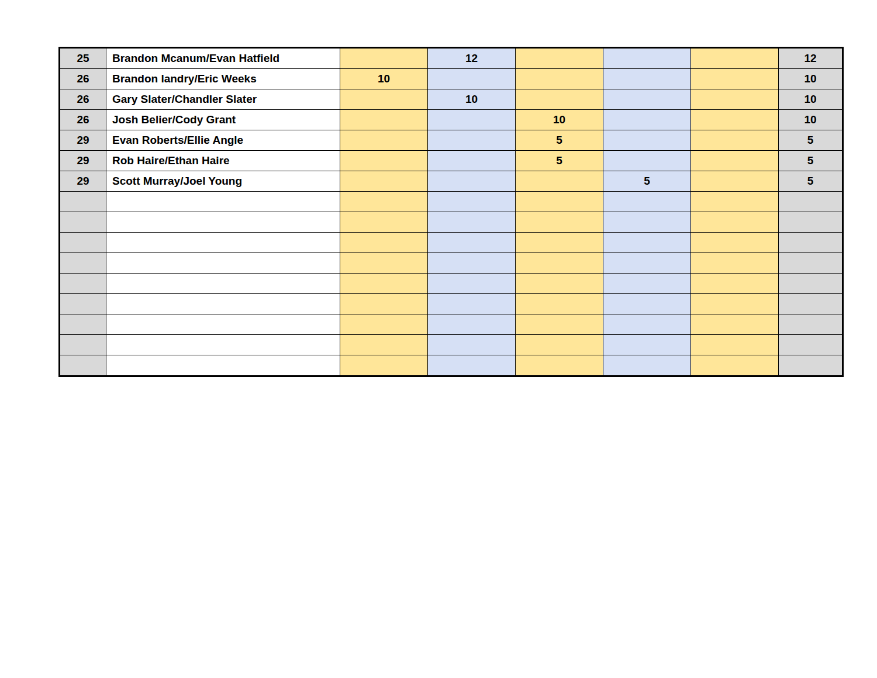| 25 | Brandon Mcanum/Evan Hatfield | | 12 | | | | 12 |
| 26 | Brandon landry/Eric Weeks | 10 | | | | | 10 |
| 26 | Gary Slater/Chandler Slater | | 10 | | | | 10 |
| 26 | Josh Belier/Cody Grant | | | 10 | | | 10 |
| 29 | Evan Roberts/Ellie Angle | | | 5 | | | 5 |
| 29 | Rob Haire/Ethan Haire | | | 5 | | | 5 |
| 29 | Scott Murray/Joel Young | | | | 5 | | 5 |